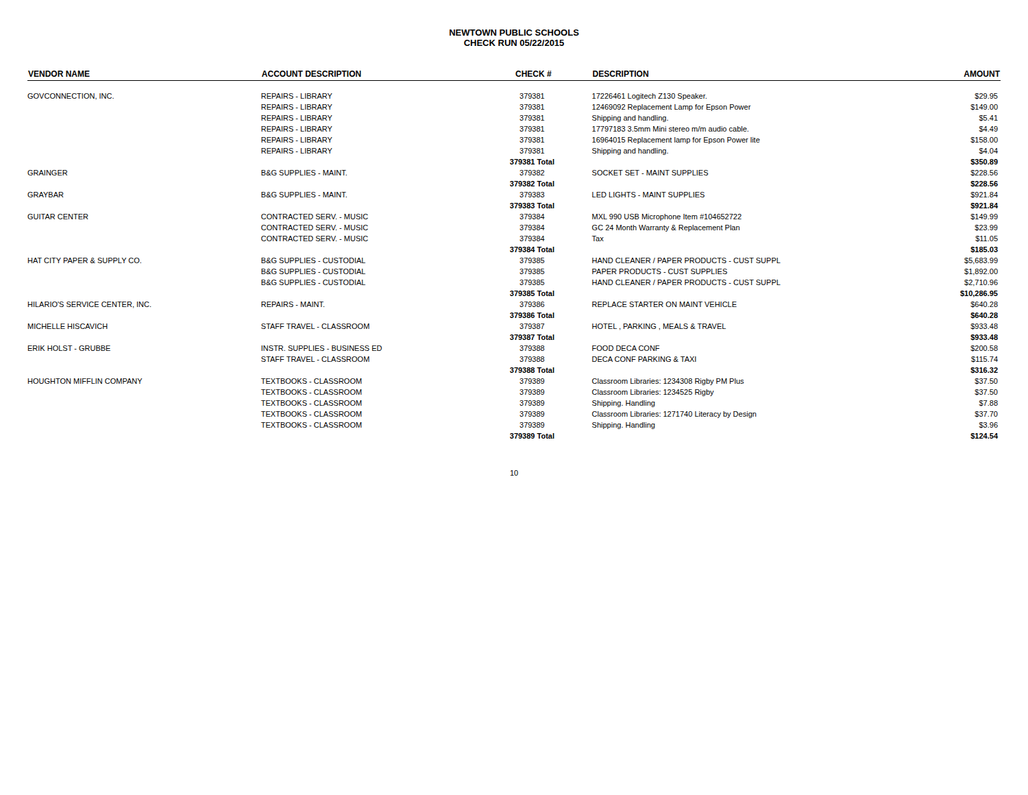NEWTOWN PUBLIC SCHOOLS
CHECK RUN 05/22/2015
| VENDOR NAME | ACCOUNT DESCRIPTION | CHECK # | DESCRIPTION | AMOUNT |
| --- | --- | --- | --- | --- |
| GOVCONNECTION, INC. | REPAIRS - LIBRARY | 379381 | 17226461 Logitech Z130 Speaker. | $29.95 |
| | REPAIRS - LIBRARY | 379381 | 12469092 Replacement Lamp for Epson Power | $149.00 |
| | REPAIRS - LIBRARY | 379381 | Shipping and handling. | $5.41 |
| | REPAIRS - LIBRARY | 379381 | 17797183 3.5mm Mini stereo m/m audio cable. | $4.49 |
| | REPAIRS - LIBRARY | 379381 | 16964015 Replacement lamp for Epson Power lite | $158.00 |
| | REPAIRS - LIBRARY | 379381 | Shipping and handling. | $4.04 |
| | | 379381 Total | | $350.89 |
| GRAINGER | B&G SUPPLIES - MAINT. | 379382 | SOCKET SET - MAINT SUPPLIES | $228.56 |
| | | 379382 Total | | $228.56 |
| GRAYBAR | B&G SUPPLIES - MAINT. | 379383 | LED LIGHTS - MAINT SUPPLIES | $921.84 |
| | | 379383 Total | | $921.84 |
| GUITAR CENTER | CONTRACTED SERV. - MUSIC | 379384 | MXL 990 USB Microphone Item #104652722 | $149.99 |
| | CONTRACTED SERV. - MUSIC | 379384 | GC 24 Month Warranty & Replacement Plan | $23.99 |
| | CONTRACTED SERV. - MUSIC | 379384 | Tax | $11.05 |
| | | 379384 Total | | $185.03 |
| HAT CITY PAPER & SUPPLY CO. | B&G SUPPLIES - CUSTODIAL | 379385 | HAND CLEANER / PAPER PRODUCTS - CUST SUPPL | $5,683.99 |
| | B&G SUPPLIES - CUSTODIAL | 379385 | PAPER PRODUCTS - CUST SUPPLIES | $1,892.00 |
| | B&G SUPPLIES - CUSTODIAL | 379385 | HAND CLEANER / PAPER PRODUCTS - CUST SUPPL | $2,710.96 |
| | | 379385 Total | | $10,286.95 |
| HILARIO'S SERVICE CENTER, INC. | REPAIRS - MAINT. | 379386 | REPLACE STARTER ON MAINT VEHICLE | $640.28 |
| | | 379386 Total | | $640.28 |
| MICHELLE HISCAVICH | STAFF TRAVEL - CLASSROOM | 379387 | HOTEL , PARKING , MEALS & TRAVEL | $933.48 |
| | | 379387 Total | | $933.48 |
| ERIK HOLST - GRUBBE | INSTR. SUPPLIES - BUSINESS ED | 379388 | FOOD DECA CONF | $200.58 |
| | STAFF TRAVEL - CLASSROOM | 379388 | DECA CONF PARKING & TAXI | $115.74 |
| | | 379388 Total | | $316.32 |
| HOUGHTON MIFFLIN COMPANY | TEXTBOOKS - CLASSROOM | 379389 | Classroom Libraries: 1234308 Rigby PM Plus | $37.50 |
| | TEXTBOOKS - CLASSROOM | 379389 | Classroom Libraries: 1234525 Rigby | $37.50 |
| | TEXTBOOKS - CLASSROOM | 379389 | Shipping. Handling | $7.88 |
| | TEXTBOOKS - CLASSROOM | 379389 | Classroom Libraries: 1271740 Literacy by Design | $37.70 |
| | TEXTBOOKS - CLASSROOM | 379389 | Shipping. Handling | $3.96 |
| | | 379389 Total | | $124.54 |
10